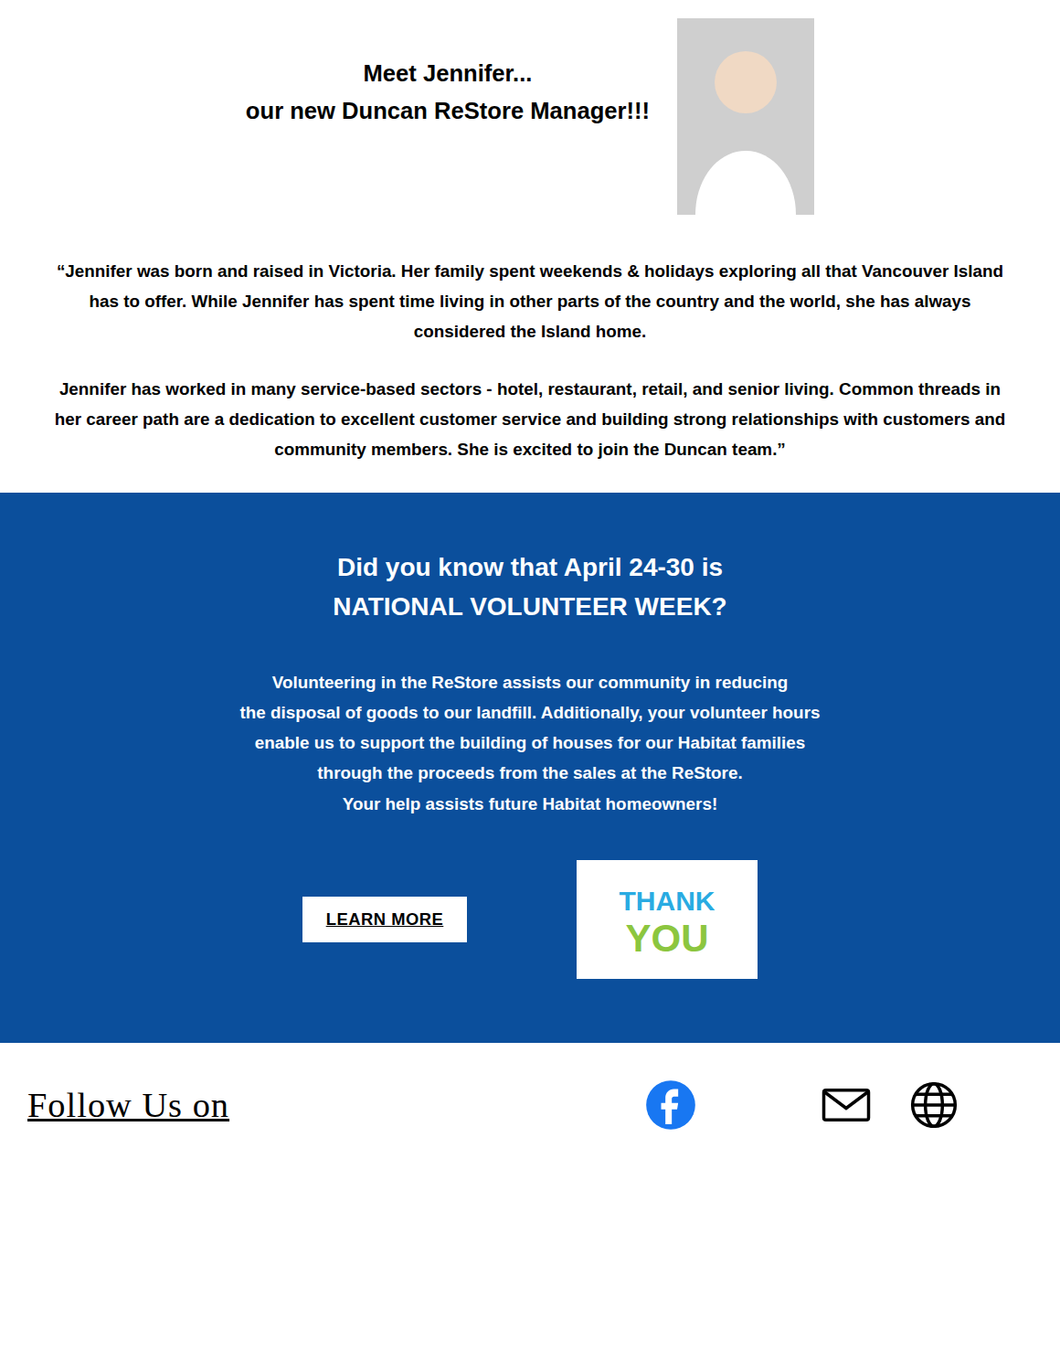Meet Jennifer...
our new Duncan ReStore Manager!!!
“Jennifer was born and raised in Victoria. Her family spent weekends & holidays exploring all that Vancouver Island has to offer. While Jennifer has spent time living in other parts of the country and the world, she has always considered the Island home.
Jennifer has worked in many service-based sectors - hotel, restaurant, retail, and senior living. Common threads in her career path are a dedication to excellent customer service and building strong relationships with customers and community members. She is excited to join the Duncan team.”
Did you know that April 24-30 is
NATIONAL VOLUNTEER WEEK?
Volunteering in the ReStore assists our community in reducing
the disposal of goods to our landfill. Additionally, your volunteer hours
enable us to support the building of houses for our Habitat families
through the proceeds from the sales at the ReStore.
Your help assists future Habitat homeowners!
LEARN MORE
Follow Us on